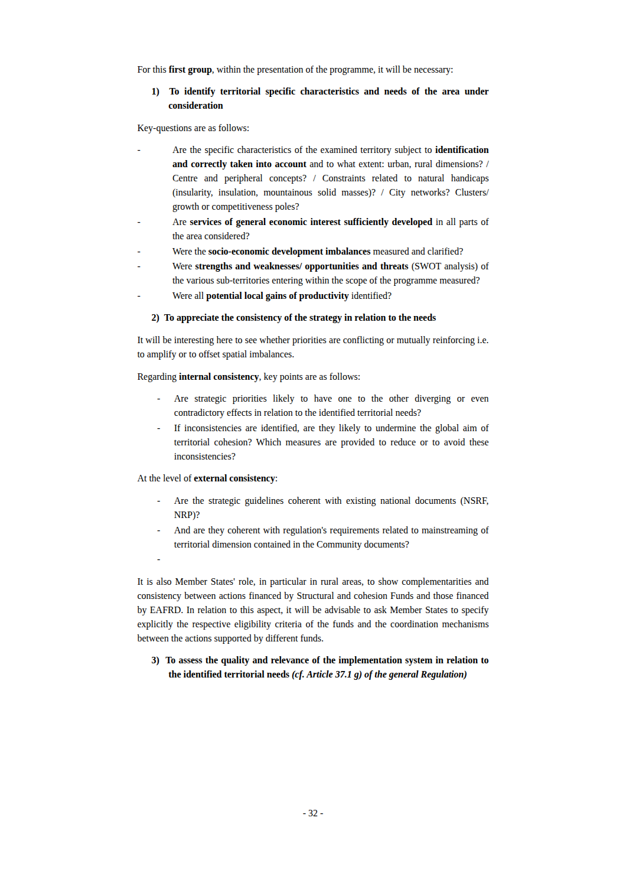For this first group, within the presentation of the programme, it will be necessary:
1) To identify territorial specific characteristics and needs of the area under consideration
Key-questions are as follows:
Are the specific characteristics of the examined territory subject to identification and correctly taken into account and to what extent: urban, rural dimensions? / Centre and peripheral concepts? / Constraints related to natural handicaps (insularity, insulation, mountainous solid masses)? / City networks? Clusters/ growth or competitiveness poles?
Are services of general economic interest sufficiently developed in all parts of the area considered?
Were the socio-economic development imbalances measured and clarified?
Were strengths and weaknesses/ opportunities and threats (SWOT analysis) of the various sub-territories entering within the scope of the programme measured?
Were all potential local gains of productivity identified?
2) To appreciate the consistency of the strategy in relation to the needs
It will be interesting here to see whether priorities are conflicting or mutually reinforcing i.e. to amplify or to offset spatial imbalances.
Regarding internal consistency, key points are as follows:
Are strategic priorities likely to have one to the other diverging or even contradictory effects in relation to the identified territorial needs?
If inconsistencies are identified, are they likely to undermine the global aim of territorial cohesion? Which measures are provided to reduce or to avoid these inconsistencies?
At the level of external consistency:
Are the strategic guidelines coherent with existing national documents (NSRF, NRP)?
And are they coherent with regulation's requirements related to mainstreaming of territorial dimension contained in the Community documents?
It is also Member States' role, in particular in rural areas, to show complementarities and consistency between actions financed by Structural and cohesion Funds and those financed by EAFRD. In relation to this aspect, it will be advisable to ask Member States to specify explicitly the respective eligibility criteria of the funds and the coordination mechanisms between the actions supported by different funds.
3) To assess the quality and relevance of the implementation system in relation to the identified territorial needs (cf. Article 37.1 g) of the general Regulation)
- 32 -